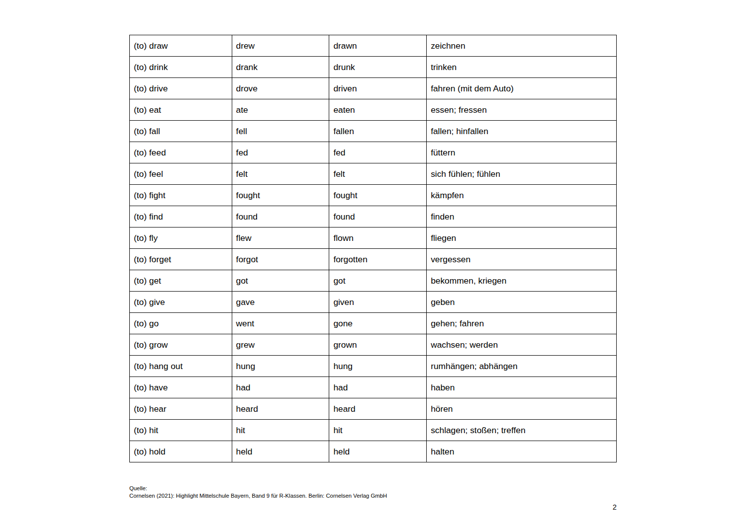| (to) draw | drew | drawn | zeichnen |
| (to) drink | drank | drunk | trinken |
| (to) drive | drove | driven | fahren (mit dem Auto) |
| (to) eat | ate | eaten | essen; fressen |
| (to) fall | fell | fallen | fallen; hinfallen |
| (to) feed | fed | fed | füttern |
| (to) feel | felt | felt | sich fühlen; fühlen |
| (to) fight | fought | fought | kämpfen |
| (to) find | found | found | finden |
| (to) fly | flew | flown | fliegen |
| (to) forget | forgot | forgotten | vergessen |
| (to) get | got | got | bekommen, kriegen |
| (to) give | gave | given | geben |
| (to) go | went | gone | gehen; fahren |
| (to) grow | grew | grown | wachsen; werden |
| (to) hang out | hung | hung | rumhängen; abhängen |
| (to) have | had | had | haben |
| (to) hear | heard | heard | hören |
| (to) hit | hit | hit | schlagen; stoßen; treffen |
| (to) hold | held | held | halten |
Quelle:
Cornelsen (2021): Highlight Mittelschule Bayern, Band 9 für R-Klassen. Berlin: Cornelsen Verlag GmbH
2